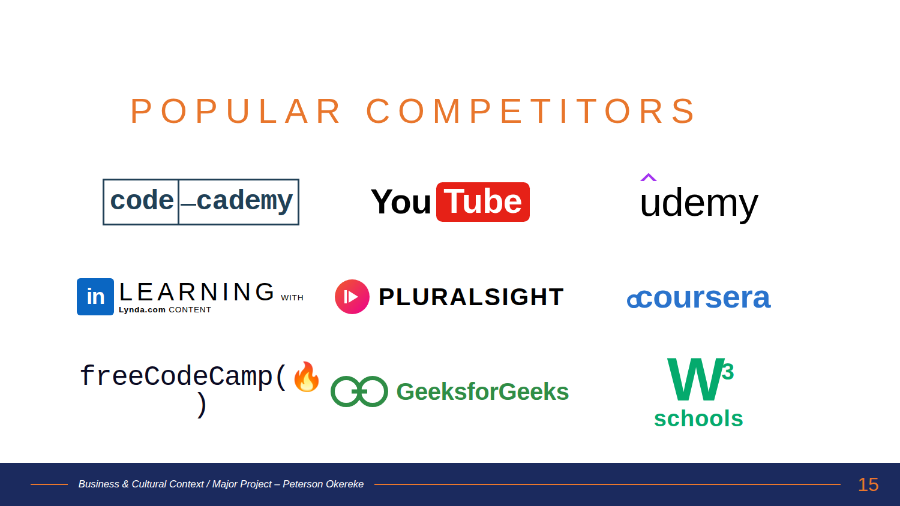Popular Competitors
code cademy
You Tube
udemy
LEARNING WITH Lynda.com CONTENT
PLURALSIGHT
coursera
freeCodeCamp(🔥)
GeeksforGeeks
W3
schools
Business & Cultural Context / Major Project – Peterson Okereke 15